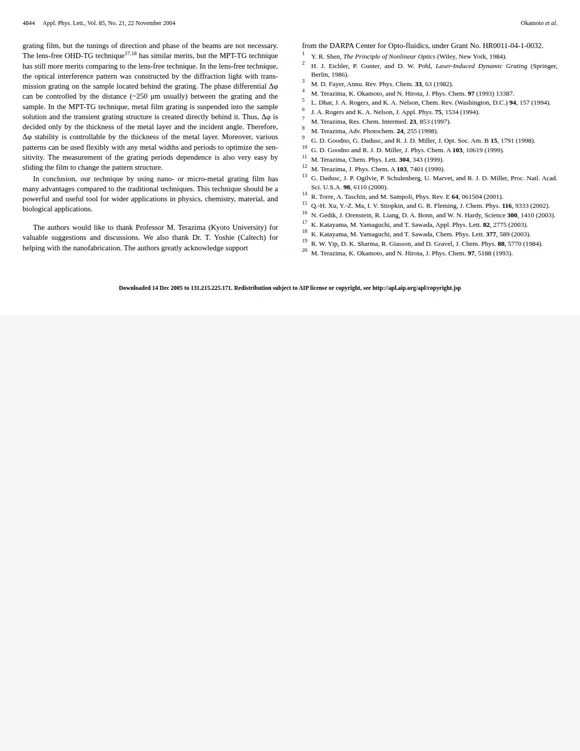4844 Appl. Phys. Lett., Vol. 85, No. 21, 22 November 2004
Okamoto et al.
grating film, but the tunings of direction and phase of the beams are not necessary. The lens-free OHD-TG technique17,18 has similar merits, but the MPT-TG technique has still more merits comparing to the lens-free technique. In the lens-free technique, the optical interference pattern was constructed by the diffraction light with transmission grating on the sample located behind the grating. The phase differential Δφ can be controlled by the distance (~250 μm usually) between the grating and the sample. In the MPT-TG technique, metal film grating is suspended into the sample solution and the transient grating structure is created directly behind it. Thus, Δφ is decided only by the thickness of the metal layer and the incident angle. Therefore, Δφ stability is controllable by the thickness of the metal layer. Moreover, various patterns can be used flexibly with any metal widths and periods to optimize the sensitivity. The measurement of the grating periods dependence is also very easy by sliding the film to change the pattern structure.
In conclusion, our technique by using nano- or micro-metal grating film has many advantages compared to the traditional techniques. This technique should be a powerful and useful tool for wider applications in physics, chemistry, material, and biological applications.
The authors would like to thank Professor M. Terazima (Kyoto University) for valuable suggestions and discussions. We also thank Dr. T. Yoshie (Caltech) for helping with the nanofabrication. The authors greatly acknowledge support
from the DARPA Center for Opto-fluidics, under Grant No. HR0011-04-1-0032.
Y. R. Shen, The Principle of Nonlinear Optics (Wiley, New York, 1984).
H. J. Eichler, P. Gunter, and D. W. Pohl, Laser-Induced Dynamic Grating (Springer, Berlin, 1986).
M. D. Fayer, Annu. Rev. Phys. Chem. 33, 63 (1982).
M. Terazima, K. Okamoto, and N. Hirota, J. Phys. Chem. 97 (1993) 13387.
L. Dhar, J. A. Rogers, and K. A. Nelson, Chem. Rev. (Washington, D.C.) 94, 157 (1994).
J. A. Rogers and K. A. Nelson, J. Appl. Phys. 75, 1534 (1994).
M. Terazima, Res. Chem. Intermed. 23, 853 (1997).
M. Terazima, Adv. Photochem. 24, 255 (1998).
G. D. Goodno, G. Dadusc, and R. J. D. Miller, J. Opt. Soc. Am. B 15, 1791 (1998).
G. D. Goodno and R. J. D. Miller, J. Phys. Chem. A 103, 10619 (1999).
M. Terazima, Chem. Phys. Lett. 304, 343 (1999).
M. Terazima, J. Phys. Chem. A 103, 7401 (1999).
G. Dadusc, J. P. Ogilvie, P. Schulenberg, U. Marvet, and R. J. D. Miller, Proc. Natl. Acad. Sci. U.S.A. 98, 6110 (2000).
R. Torre, A. Taschin, and M. Sampoli, Phys. Rev. E 64, 061504 (2001).
Q.-H. Xu, Y.-Z. Ma, I. V. Stiopkin, and G. R. Fleming, J. Chem. Phys. 116, 9333 (2002).
N. Gedik, J. Orenstein, R. Liang, D. A. Bonn, and W. N. Hardy, Science 300, 1410 (2003).
K. Katayama, M. Yamaguchi, and T. Sawada, Appl. Phys. Lett. 82, 2775 (2003).
K. Katayama, M. Yamaguchi, and T. Sawada, Chem. Phys. Lett. 377, 589 (2003).
R. W. Yip, D. K. Sharma, R. Giasson, and D. Gravel, J. Chem. Phys. 88, 5770 (1984).
M. Terazima, K. Okamoto, and N. Hirota, J. Phys. Chem. 97, 5188 (1993).
Downloaded 14 Dec 2005 to 131.215.225.171. Redistribution subject to AIP license or copyright, see http://apl.aip.org/apl/copyright.jsp